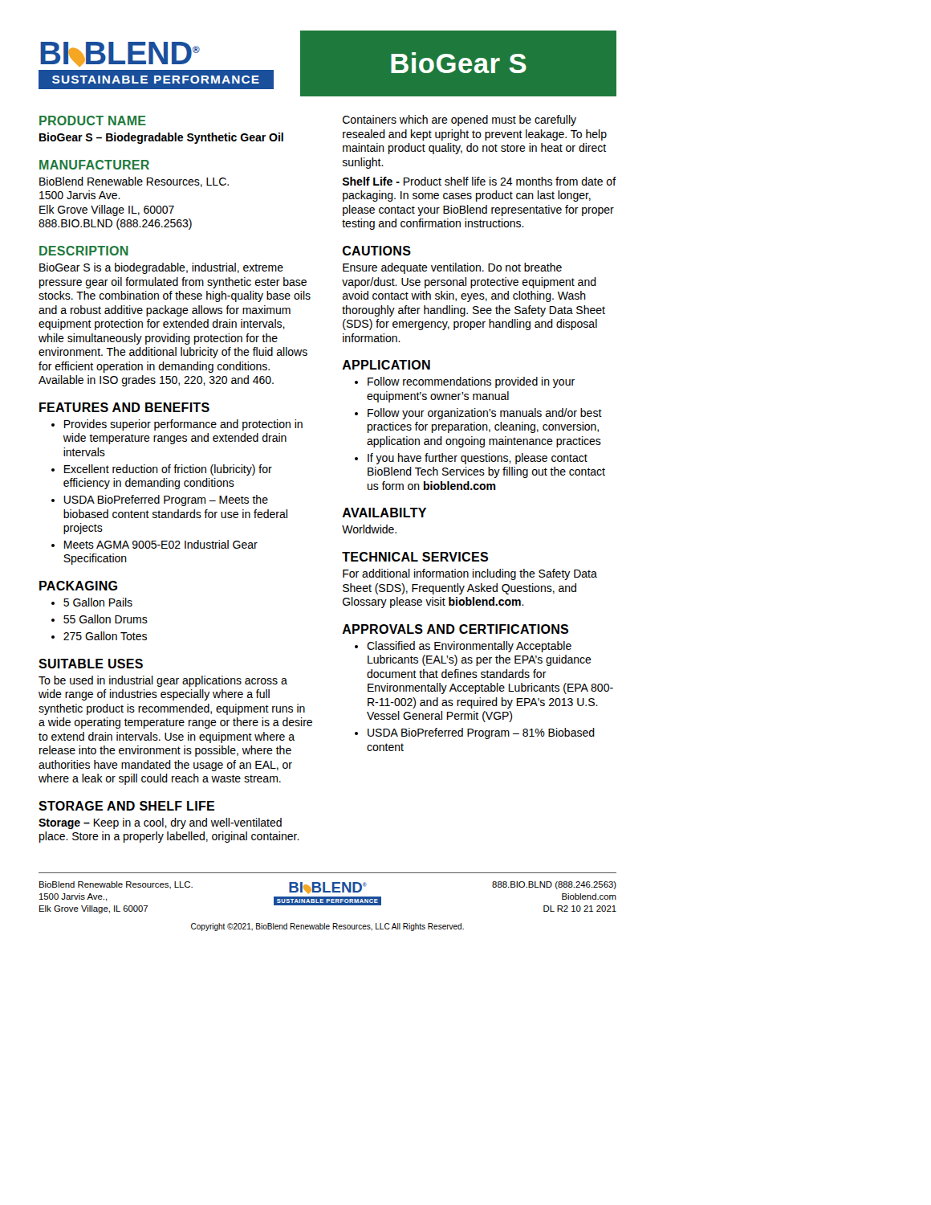BI BLEND®
Sustainable Performance
BioGear S
PRODUCT NAME
BioGear S – Biodegradable Synthetic Gear Oil
MANUFACTURER
BioBlend Renewable Resources, LLC.
1500 Jarvis Ave.
Elk Grove Village IL, 60007
888.BIO.BLND (888.246.2563)
DESCRIPTION
BioGear S is a biodegradable, industrial, extreme pressure gear oil formulated from synthetic ester base stocks. The combination of these high-quality base oils and a robust additive package allows for maximum equipment protection for extended drain intervals, while simultaneously providing protection for the environment. The additional lubricity of the fluid allows for efficient operation in demanding conditions. Available in ISO grades 150, 220, 320 and 460.
FEATURES AND BENEFITS
Provides superior performance and protection in wide temperature ranges and extended drain intervals
Excellent reduction of friction (lubricity) for efficiency in demanding conditions
USDA BioPreferred Program – Meets the biobased content standards for use in federal projects
Meets AGMA 9005-E02 Industrial Gear Specification
PACKAGING
5 Gallon Pails
55 Gallon Drums
275 Gallon Totes
SUITABLE USES
To be used in industrial gear applications across a wide range of industries especially where a full synthetic product is recommended, equipment runs in a wide operating temperature range or there is a desire to extend drain intervals. Use in equipment where a release into the environment is possible, where the authorities have mandated the usage of an EAL, or where a leak or spill could reach a waste stream.
STORAGE AND SHELF LIFE
Storage – Keep in a cool, dry and well-ventilated place. Store in a properly labelled, original container.
Containers which are opened must be carefully resealed and kept upright to prevent leakage. To help maintain product quality, do not store in heat or direct sunlight.
Shelf Life - Product shelf life is 24 months from date of packaging. In some cases product can last longer, please contact your BioBlend representative for proper testing and confirmation instructions.
CAUTIONS
Ensure adequate ventilation. Do not breathe vapor/dust. Use personal protective equipment and avoid contact with skin, eyes, and clothing. Wash thoroughly after handling. See the Safety Data Sheet (SDS) for emergency, proper handling and disposal information.
APPLICATION
Follow recommendations provided in your equipment’s owner’s manual
Follow your organization’s manuals and/or best practices for preparation, cleaning, conversion, application and ongoing maintenance practices
If you have further questions, please contact BioBlend Tech Services by filling out the contact us form on bioblend.com
AVAILABILTY
Worldwide.
TECHNICAL SERVICES
For additional information including the Safety Data Sheet (SDS), Frequently Asked Questions, and Glossary please visit bioblend.com.
APPROVALS AND CERTIFICATIONS
Classified as Environmentally Acceptable Lubricants (EAL’s) as per the EPA’s guidance document that defines standards for Environmentally Acceptable Lubricants (EPA 800-R-11-002) and as required by EPA's 2013 U.S. Vessel General Permit (VGP)
USDA BioPreferred Program – 81% Biobased content
BioBlend Renewable Resources, LLC.
1500 Jarvis Ave.,
Elk Grove Village, IL 60007
BI BLEND®
Sustainable Performance
888.BIO.BLND (888.246.2563)
Bioblend.com
DL R2 10 21 2021
Copyright ©2021, BioBlend Renewable Resources, LLC All Rights Reserved.